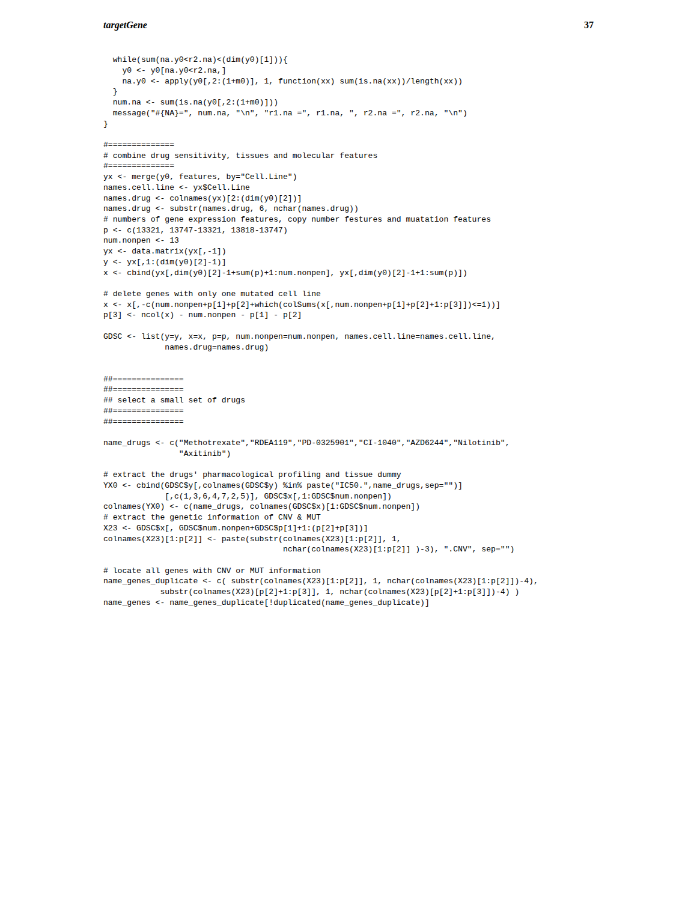targetGene 37
  while(sum(na.y0<r2.na)<(dim(y0)[1])){
    y0 <- y0[na.y0<r2.na,]
    na.y0 <- apply(y0[,2:(1+m0)], 1, function(xx) sum(is.na(xx))/length(xx))
  }
  num.na <- sum(is.na(y0[,2:(1+m0)]))
  message("#{NA}=", num.na, "\n", "r1.na =", r1.na, ", r2.na =", r2.na, "\n")
}

#==============
# combine drug sensitivity, tissues and molecular features
#==============
yx <- merge(y0, features, by="Cell.Line")
names.cell.line <- yx$Cell.Line
names.drug <- colnames(yx)[2:(dim(y0)[2])]
names.drug <- substr(names.drug, 6, nchar(names.drug))
# numbers of gene expression features, copy number festures and muatation features
p <- c(13321, 13747-13321, 13818-13747)
num.nonpen <- 13
yx <- data.matrix(yx[,-1])
y <- yx[,1:(dim(y0)[2]-1)]
x <- cbind(yx[,dim(y0)[2]-1+sum(p)+1:num.nonpen], yx[,dim(y0)[2]-1+1:sum(p)])

# delete genes with only one mutated cell line
x <- x[,-c(num.nonpen+p[1]+p[2]+which(colSums(x[,num.nonpen+p[1]+p[2]+1:p[3]])<=1))]
p[3] <- ncol(x) - num.nonpen - p[1] - p[2]

GDSC <- list(y=y, x=x, p=p, num.nonpen=num.nonpen, names.cell.line=names.cell.line,
             names.drug=names.drug)


##===============
##===============
## select a small set of drugs
##===============
##===============

name_drugs <- c("Methotrexate","RDEA119","PD-0325901","CI-1040","AZD6244","Nilotinib",
                "Axitinib")

# extract the drugs' pharmacological profiling and tissue dummy
YX0 <- cbind(GDSC$y[,colnames(GDSC$y) %in% paste("IC50.",name_drugs,sep="")]
             [,c(1,3,6,4,7,2,5)], GDSC$x[,1:GDSC$num.nonpen])
colnames(YX0) <- c(name_drugs, colnames(GDSC$x)[1:GDSC$num.nonpen])
# extract the genetic information of CNV & MUT
X23 <- GDSC$x[, GDSC$num.nonpen+GDSC$p[1]+1:(p[2]+p[3])]
colnames(X23)[1:p[2]] <- paste(substr(colnames(X23)[1:p[2]], 1,
                                      nchar(colnames(X23)[1:p[2]] )-3), ".CNV", sep="")

# locate all genes with CNV or MUT information
name_genes_duplicate <- c( substr(colnames(X23)[1:p[2]], 1, nchar(colnames(X23)[1:p[2]])-4),
            substr(colnames(X23)[p[2]+1:p[3]], 1, nchar(colnames(X23)[p[2]+1:p[3]])-4) )
name_genes <- name_genes_duplicate[!duplicated(name_genes_duplicate)]